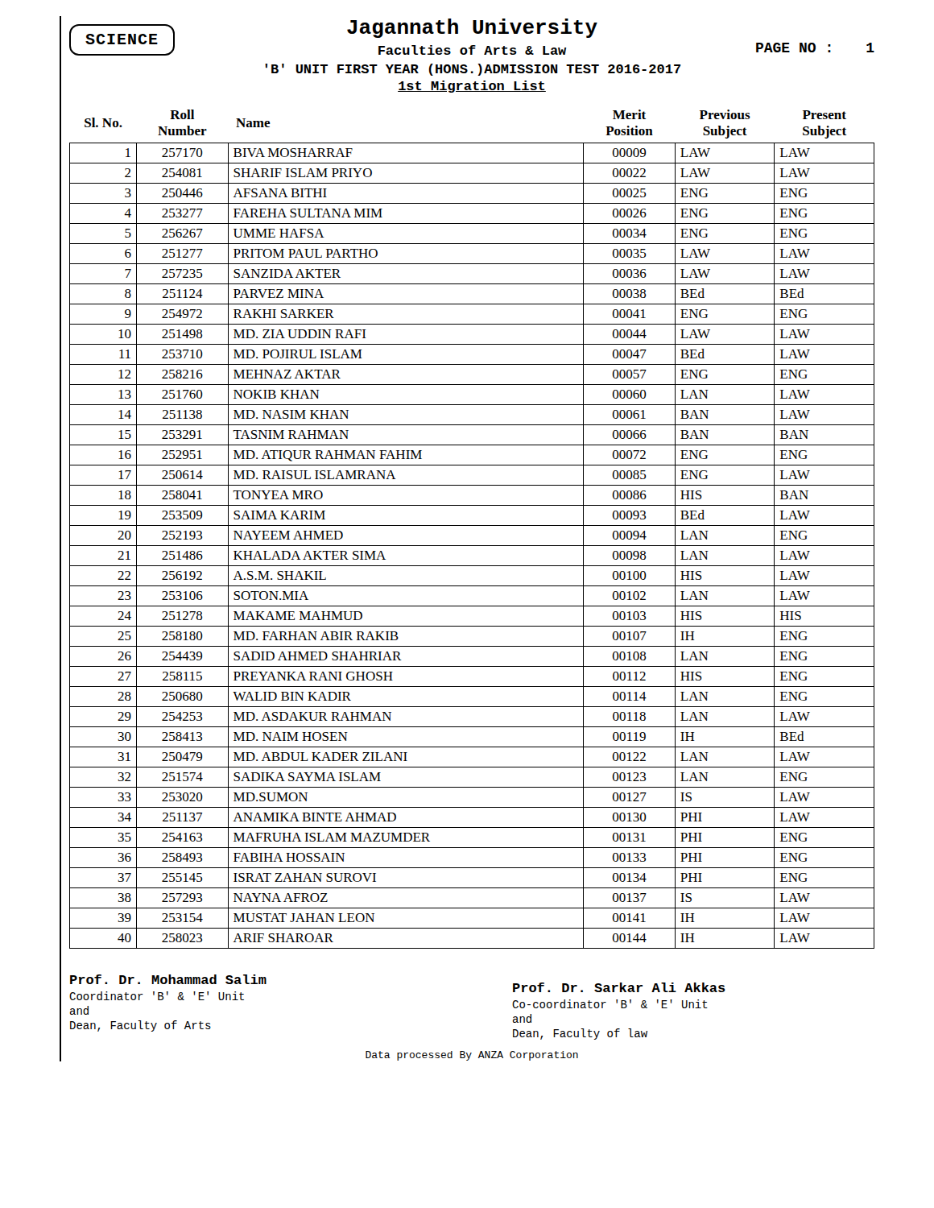SCIENCE
PAGE NO :1
Jagannath University
Faculties of Arts & Law
'B' UNIT FIRST YEAR (HONS.)ADMISSION TEST 2016-2017
1st Migration List
| Sl. No. | Roll Number | Name | Merit Position | Previous Subject | Present Subject |
| --- | --- | --- | --- | --- | --- |
| 1 | 257170 | BIVA MOSHARRAF | 00009 | LAW | LAW |
| 2 | 254081 | SHARIF ISLAM PRIYO | 00022 | LAW | LAW |
| 3 | 250446 | AFSANA BITHI | 00025 | ENG | ENG |
| 4 | 253277 | FAREHA SULTANA MIM | 00026 | ENG | ENG |
| 5 | 256267 | UMME HAFSA | 00034 | ENG | ENG |
| 6 | 251277 | PRITOM PAUL PARTHO | 00035 | LAW | LAW |
| 7 | 257235 | SANZIDA AKTER | 00036 | LAW | LAW |
| 8 | 251124 | PARVEZ MINA | 00038 | BEd | BEd |
| 9 | 254972 | RAKHI SARKER | 00041 | ENG | ENG |
| 10 | 251498 | MD. ZIA UDDIN RAFI | 00044 | LAW | LAW |
| 11 | 253710 | MD. POJIRUL ISLAM | 00047 | BEd | LAW |
| 12 | 258216 | MEHNAZ AKTAR | 00057 | ENG | ENG |
| 13 | 251760 | NOKIB KHAN | 00060 | LAN | LAW |
| 14 | 251138 | MD. NASIM KHAN | 00061 | BAN | LAW |
| 15 | 253291 | TASNIM RAHMAN | 00066 | BAN | BAN |
| 16 | 252951 | MD. ATIQUR RAHMAN FAHIM | 00072 | ENG | ENG |
| 17 | 250614 | MD. RAISUL ISLAMRANA | 00085 | ENG | LAW |
| 18 | 258041 | TONYEA MRO | 00086 | HIS | BAN |
| 19 | 253509 | SAIMA KARIM | 00093 | BEd | LAW |
| 20 | 252193 | NAYEEM AHMED | 00094 | LAN | ENG |
| 21 | 251486 | KHALADA AKTER SIMA | 00098 | LAN | LAW |
| 22 | 256192 | A.S.M. SHAKIL | 00100 | HIS | LAW |
| 23 | 253106 | SOTON.MIA | 00102 | LAN | LAW |
| 24 | 251278 | MAKAME MAHMUD | 00103 | HIS | HIS |
| 25 | 258180 | MD. FARHAN ABIR RAKIB | 00107 | IH | ENG |
| 26 | 254439 | SADID AHMED SHAHRIAR | 00108 | LAN | ENG |
| 27 | 258115 | PREYANKA RANI GHOSH | 00112 | HIS | ENG |
| 28 | 250680 | WALID BIN KADIR | 00114 | LAN | ENG |
| 29 | 254253 | MD. ASDAKUR RAHMAN | 00118 | LAN | LAW |
| 30 | 258413 | MD. NAIM HOSEN | 00119 | IH | BEd |
| 31 | 250479 | MD. ABDUL KADER ZILANI | 00122 | LAN | LAW |
| 32 | 251574 | SADIKA SAYMA ISLAM | 00123 | LAN | ENG |
| 33 | 253020 | MD.SUMON | 00127 | IS | LAW |
| 34 | 251137 | ANAMIKA BINTE AHMAD | 00130 | PHI | LAW |
| 35 | 254163 | MAFRUHA ISLAM MAZUMDER | 00131 | PHI | ENG |
| 36 | 258493 | FABIHA HOSSAIN | 00133 | PHI | ENG |
| 37 | 255145 | ISRAT ZAHAN SUROVI | 00134 | PHI | ENG |
| 38 | 257293 | NAYNA AFROZ | 00137 | IS | LAW |
| 39 | 253154 | MUSTAT JAHAN LEON | 00141 | IH | LAW |
| 40 | 258023 | ARIF SHAROAR | 00144 | IH | LAW |
Prof. Dr. Mohammad Salim
Coordinator 'B' & 'E' Unit
and
Dean, Faculty of Arts
Prof. Dr. Sarkar Ali Akkas
Co-coordinator 'B' & 'E' Unit
and
Dean, Faculty of law
Data processed By ANZA Corporation